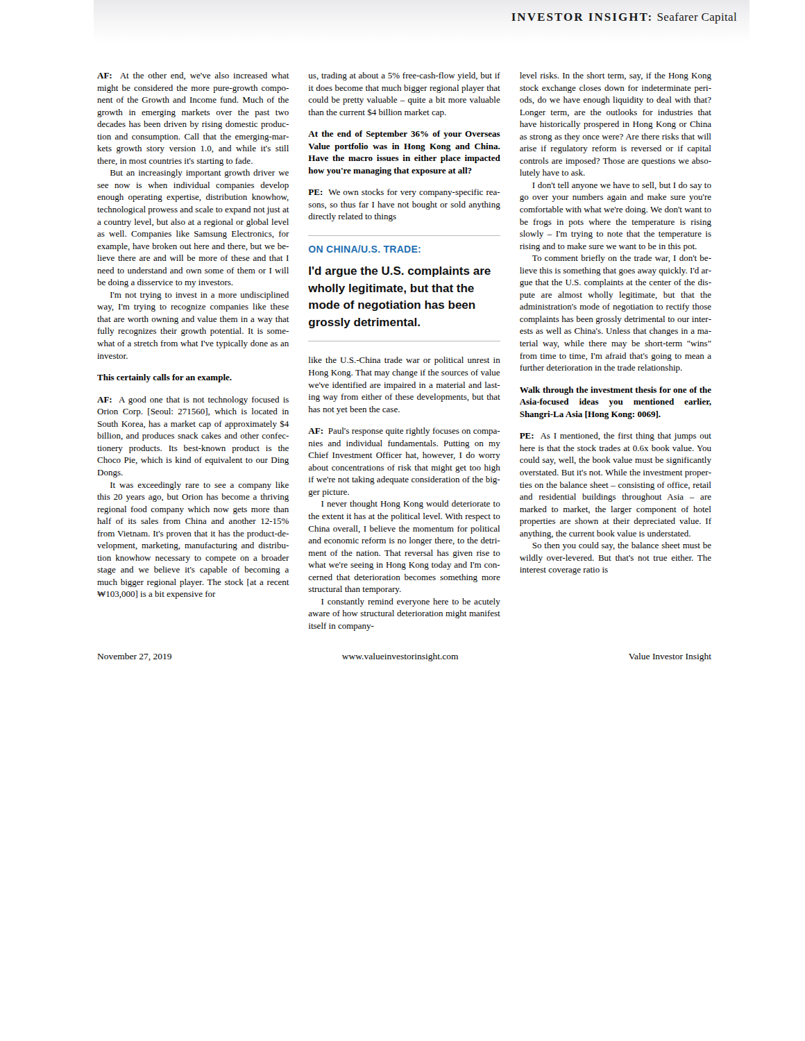INVESTOR INSIGHT: Seafarer Capital
AF: At the other end, we've also increased what might be considered the more pure-growth component of the Growth and Income fund. Much of the growth in emerging markets over the past two decades has been driven by rising domestic production and consumption. Call that the emerging-markets growth story version 1.0, and while it's still there, in most countries it's starting to fade.
But an increasingly important growth driver we see now is when individual companies develop enough operating expertise, distribution knowhow, technological prowess and scale to expand not just at a country level, but also at a regional or global level as well. Companies like Samsung Electronics, for example, have broken out here and there, but we believe there are and will be more of these and that I need to understand and own some of them or I will be doing a disservice to my investors.
I'm not trying to invest in a more undisciplined way, I'm trying to recognize companies like these that are worth owning and value them in a way that fully recognizes their growth potential. It is somewhat of a stretch from what I've typically done as an investor.
This certainly calls for an example.
AF: A good one that is not technology focused is Orion Corp. [Seoul: 271560], which is located in South Korea, has a market cap of approximately $4 billion, and produces snack cakes and other confectionery products. Its best-known product is the Choco Pie, which is kind of equivalent to our Ding Dongs.
It was exceedingly rare to see a company like this 20 years ago, but Orion has become a thriving regional food company which now gets more than half of its sales from China and another 12-15% from Vietnam. It's proven that it has the product-development, marketing, manufacturing and distribution knowhow necessary to compete on a broader stage and we believe it's capable of becoming a much bigger regional player. The stock [at a recent ₩103,000] is a bit expensive for
us, trading at about a 5% free-cash-flow yield, but if it does become that much bigger regional player that could be pretty valuable – quite a bit more valuable than the current $4 billion market cap.
At the end of September 36% of your Overseas Value portfolio was in Hong Kong and China. Have the macro issues in either place impacted how you're managing that exposure at all?
PE: We own stocks for very company-specific reasons, so thus far I have not bought or sold anything directly related to things
ON CHINA/U.S. TRADE:
I'd argue the U.S. complaints are wholly legitimate, but that the mode of negotiation has been grossly detrimental.
like the U.S.-China trade war or political unrest in Hong Kong. That may change if the sources of value we've identified are impaired in a material and lasting way from either of these developments, but that has not yet been the case.
AF: Paul's response quite rightly focuses on companies and individual fundamentals. Putting on my Chief Investment Officer hat, however, I do worry about concentrations of risk that might get too high if we're not taking adequate consideration of the bigger picture.
I never thought Hong Kong would deteriorate to the extent it has at the political level. With respect to China overall, I believe the momentum for political and economic reform is no longer there, to the detriment of the nation. That reversal has given rise to what we're seeing in Hong Kong today and I'm concerned that deterioration becomes something more structural than temporary.
I constantly remind everyone here to be acutely aware of how structural deterioration might manifest itself in company-
level risks. In the short term, say, if the Hong Kong stock exchange closes down for indeterminate periods, do we have enough liquidity to deal with that? Longer term, are the outlooks for industries that have historically prospered in Hong Kong or China as strong as they once were? Are there risks that will arise if regulatory reform is reversed or if capital controls are imposed? Those are questions we absolutely have to ask.
I don't tell anyone we have to sell, but I do say to go over your numbers again and make sure you're comfortable with what we're doing. We don't want to be frogs in pots where the temperature is rising slowly – I'm trying to note that the temperature is rising and to make sure we want to be in this pot.
To comment briefly on the trade war, I don't believe this is something that goes away quickly. I'd argue that the U.S. complaints at the center of the dispute are almost wholly legitimate, but that the administration's mode of negotiation to rectify those complaints has been grossly detrimental to our interests as well as China's. Unless that changes in a material way, while there may be short-term "wins" from time to time, I'm afraid that's going to mean a further deterioration in the trade relationship.
Walk through the investment thesis for one of the Asia-focused ideas you mentioned earlier, Shangri-La Asia [Hong Kong: 0069].
PE: As I mentioned, the first thing that jumps out here is that the stock trades at 0.6x book value. You could say, well, the book value must be significantly overstated. But it's not. While the investment properties on the balance sheet – consisting of office, retail and residential buildings throughout Asia – are marked to market, the larger component of hotel properties are shown at their depreciated value. If anything, the current book value is understated.
So then you could say, the balance sheet must be wildly over-levered. But that's not true either. The interest coverage ratio is
November 27, 2019
www.valueinvestorinsight.com
Value Investor Insight